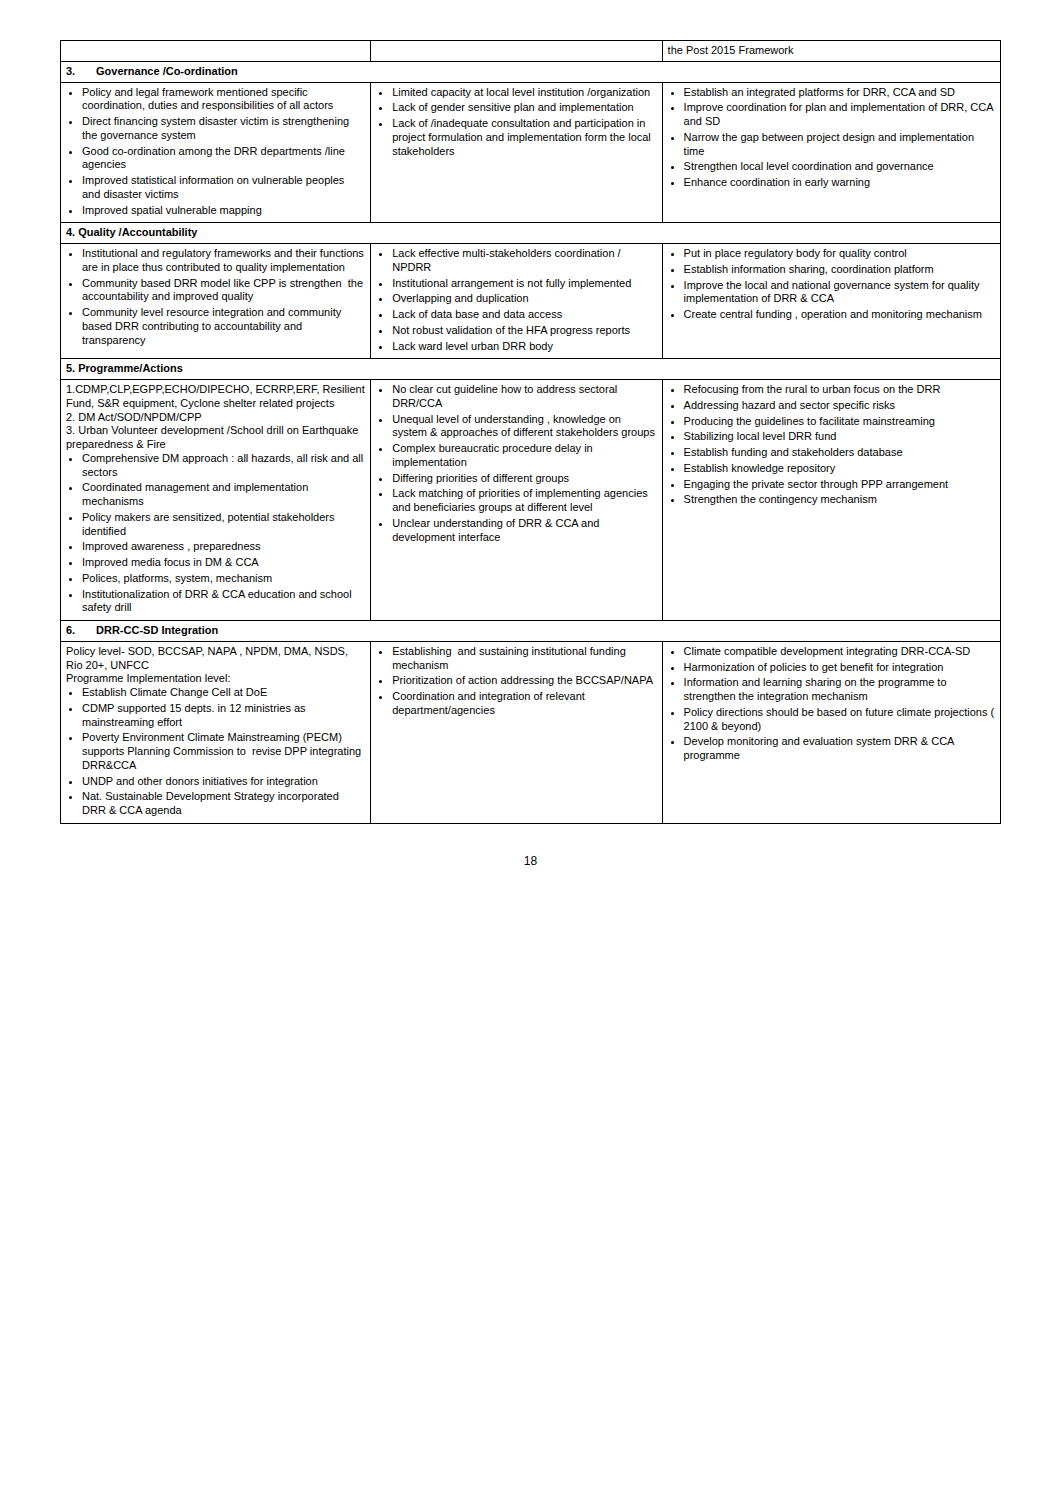| | | the Post 2015 Framework |
| 3. Governance /Co-ordination |
| Policy and legal framework mentioned specific coordination, duties and responsibilities of all actors Direct financing system disaster victim is strengthening the governance system Good co-ordination among the DRR departments /line agencies Improved statistical information on vulnerable peoples and disaster victims Improved spatial vulnerable mapping | Limited capacity at local level institution /organization Lack of gender sensitive plan and implementation Lack of /inadequate consultation and participation in project formulation and implementation form the local stakeholders | Establish an integrated platforms for DRR, CCA and SD Improve coordination for plan and implementation of DRR, CCA and SD Narrow the gap between project design and implementation time Strengthen local level coordination and governance Enhance coordination in early warning |
| 4. Quality /Accountability |
| Institutional and regulatory frameworks and their functions are in place thus contributed to quality implementation Community based DRR model like CPP is strengthen the accountability and improved quality Community level resource integration and community based DRR contributing to accountability and transparency | Lack effective multi-stakeholders coordination / NPDRR Institutional arrangement is not fully implemented Overlapping and duplication Lack of data base and data access Not robust validation of the HFA progress reports Lack ward level urban DRR body | Put in place regulatory body for quality control Establish information sharing, coordination platform Improve the local and national governance system for quality implementation of DRR & CCA Create central funding , operation and monitoring mechanism |
| 5. Programme/Actions |
| 1.CDMP,CLP,EGPP,ECHO/DIPECHO, ECRRP,ERF, Resilient Fund, S&R equipment, Cyclone shelter related projects 2. DM Act/SOD/NPDM/CPP 3. Urban Volunteer development /School drill on Earthquake preparedness & Fire Comprehensive DM approach : all hazards, all risk and all sectors Coordinated management and implementation mechanisms Policy makers are sensitized, potential stakeholders identified Improved awareness , preparedness Improved media focus in DM & CCA Polices, platforms, system, mechanism Institutionalization of DRR & CCA education and school safety drill | No clear cut guideline how to address sectoral DRR/CCA Unequal level of understanding , knowledge on system & approaches of different stakeholders groups Complex bureaucratic procedure delay in implementation Differing priorities of different groups Lack matching of priorities of implementing agencies and beneficiaries groups at different level Unclear understanding of DRR & CCA and development interface | Refocusing from the rural to urban focus on the DRR Addressing hazard and sector specific risks Producing the guidelines to facilitate mainstreaming Stabilizing local level DRR fund Establish funding and stakeholders database Establish knowledge repository Engaging the private sector through PPP arrangement Strengthen the contingency mechanism |
| 6. DRR-CC-SD Integration |
| Policy level- SOD, BCCSAP, NAPA , NPDM, DMA, NSDS, Rio 20+, UNFCC Programme Implementation level: Establish Climate Change Cell at DoE CDMP supported 15 depts. in 12 ministries as mainstreaming effort Poverty Environment Climate Mainstreaming (PECM) supports Planning Commission to revise DPP integrating DRR&CCA UNDP and other donors initiatives for integration Nat. Sustainable Development Strategy incorporated DRR & CCA agenda | Establishing and sustaining institutional funding mechanism Prioritization of action addressing the BCCSAP/NAPA Coordination and integration of relevant department/agencies | Climate compatible development integrating DRR-CCA-SD Harmonization of policies to get benefit for integration Information and learning sharing on the programme to strengthen the integration mechanism Policy directions should be based on future climate projections ( 2100 & beyond) Develop monitoring and evaluation system DRR & CCA programme |
18